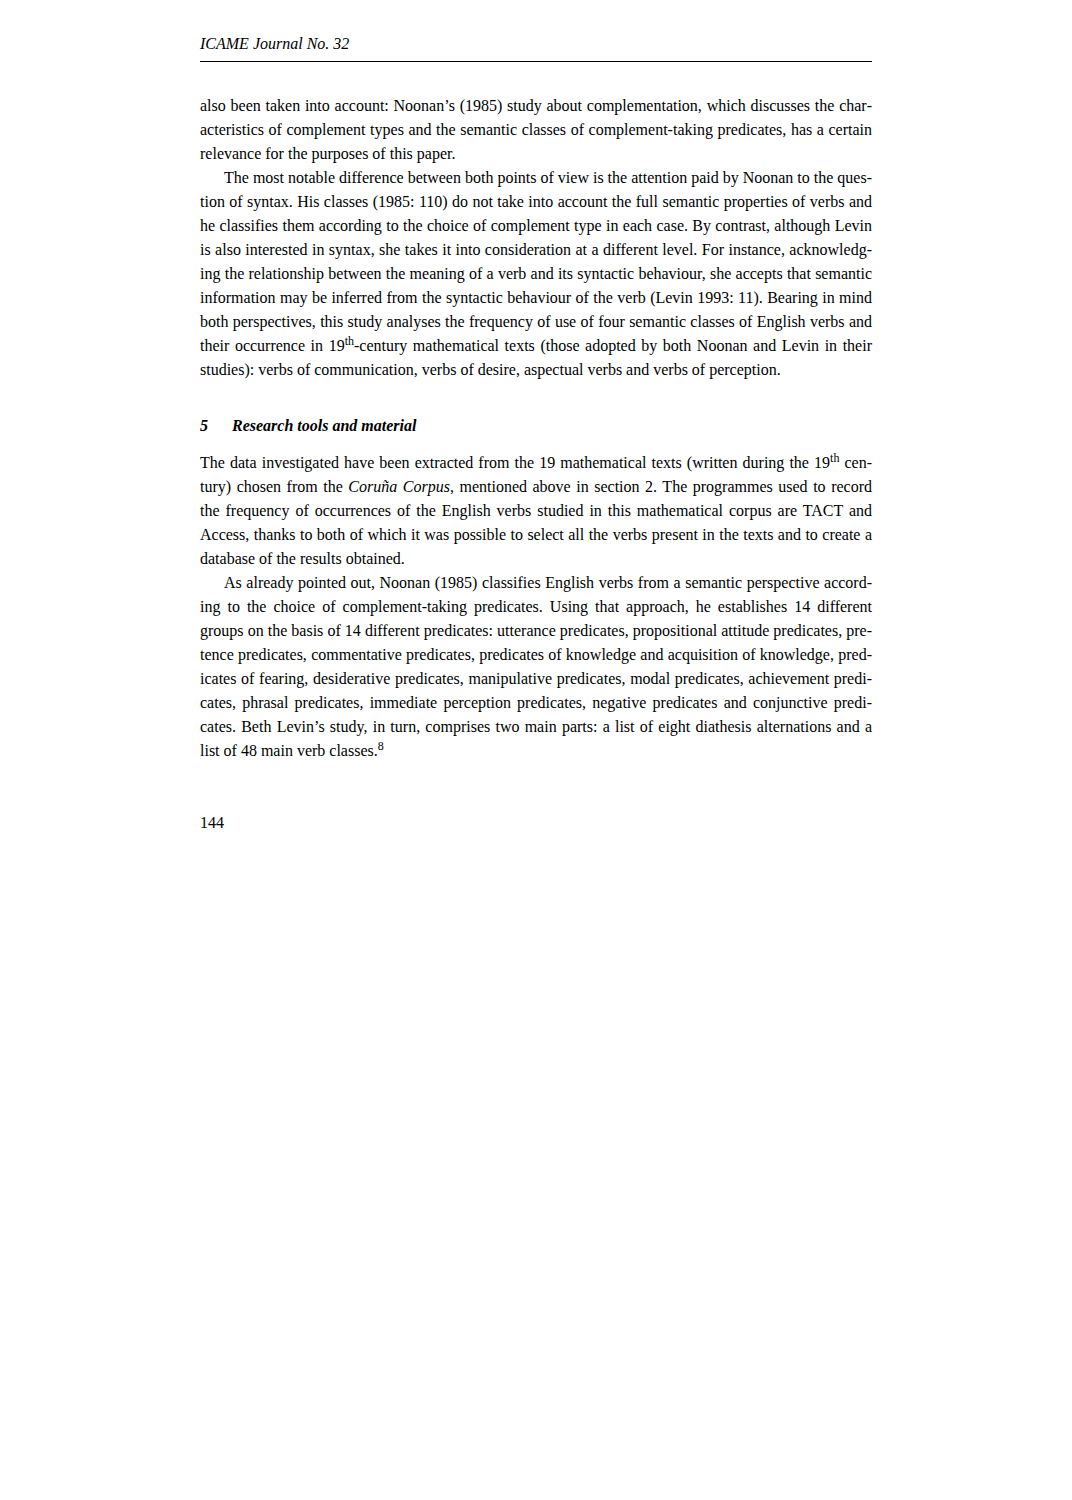ICAME Journal No. 32
also been taken into account: Noonan’s (1985) study about complementation, which discusses the characteristics of complement types and the semantic classes of complement-taking predicates, has a certain relevance for the purposes of this paper.
The most notable difference between both points of view is the attention paid by Noonan to the question of syntax. His classes (1985: 110) do not take into account the full semantic properties of verbs and he classifies them according to the choice of complement type in each case. By contrast, although Levin is also interested in syntax, she takes it into consideration at a different level. For instance, acknowledging the relationship between the meaning of a verb and its syntactic behaviour, she accepts that semantic information may be inferred from the syntactic behaviour of the verb (Levin 1993: 11). Bearing in mind both perspectives, this study analyses the frequency of use of four semantic classes of English verbs and their occurrence in 19th-century mathematical texts (those adopted by both Noonan and Levin in their studies): verbs of communication, verbs of desire, aspectual verbs and verbs of perception.
5 Research tools and material
The data investigated have been extracted from the 19 mathematical texts (written during the 19th century) chosen from the Coruña Corpus, mentioned above in section 2. The programmes used to record the frequency of occurrences of the English verbs studied in this mathematical corpus are TACT and Access, thanks to both of which it was possible to select all the verbs present in the texts and to create a database of the results obtained.
As already pointed out, Noonan (1985) classifies English verbs from a semantic perspective according to the choice of complement-taking predicates. Using that approach, he establishes 14 different groups on the basis of 14 different predicates: utterance predicates, propositional attitude predicates, pretence predicates, commentative predicates, predicates of knowledge and acquisition of knowledge, predicates of fearing, desiderative predicates, manipulative predicates, modal predicates, achievement predicates, phrasal predicates, immediate perception predicates, negative predicates and conjunctive predicates. Beth Levin’s study, in turn, comprises two main parts: a list of eight diathesis alternations and a list of 48 main verb classes.8
144